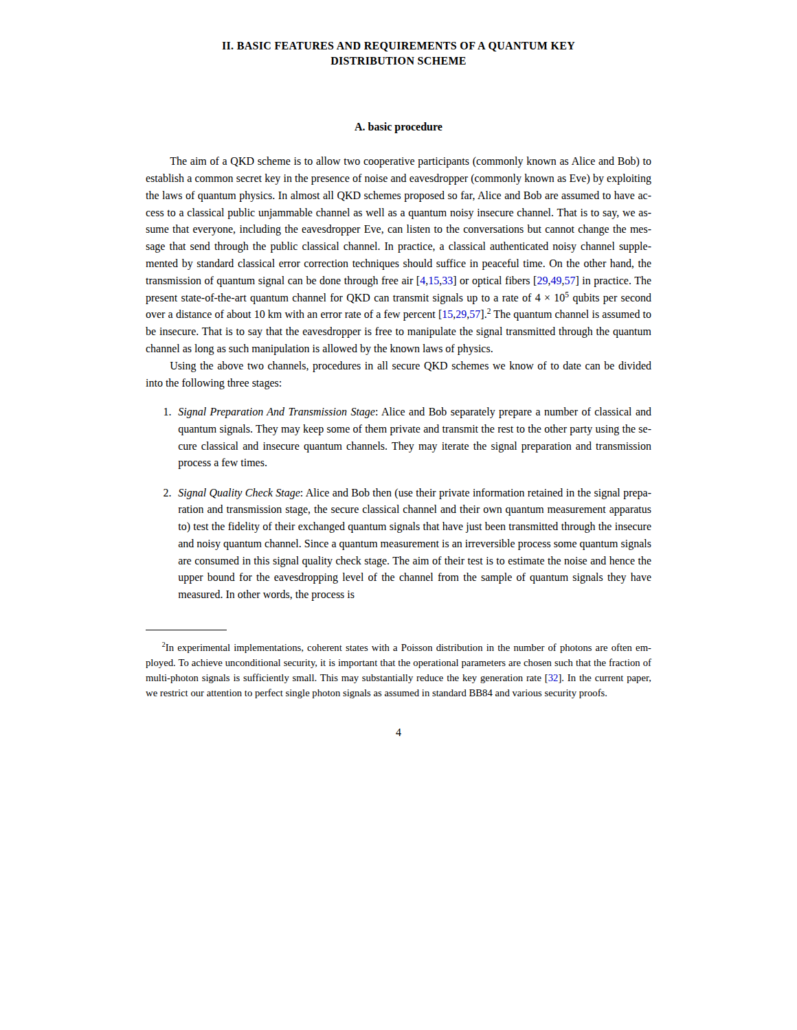II. BASIC FEATURES AND REQUIREMENTS OF A QUANTUM KEY
DISTRIBUTION SCHEME
A. basic procedure
The aim of a QKD scheme is to allow two cooperative participants (commonly known as Alice and Bob) to establish a common secret key in the presence of noise and eavesdropper (commonly known as Eve) by exploiting the laws of quantum physics. In almost all QKD schemes proposed so far, Alice and Bob are assumed to have access to a classical public unjammable channel as well as a quantum noisy insecure channel. That is to say, we assume that everyone, including the eavesdropper Eve, can listen to the conversations but cannot change the message that send through the public classical channel. In practice, a classical authenticated noisy channel supplemented by standard classical error correction techniques should suffice in peaceful time. On the other hand, the transmission of quantum signal can be done through free air [4,15,33] or optical fibers [29,49,57] in practice. The present state-of-the-art quantum channel for QKD can transmit signals up to a rate of 4 × 105 qubits per second over a distance of about 10 km with an error rate of a few percent [15,29,57].2 The quantum channel is assumed to be insecure. That is to say that the eavesdropper is free to manipulate the signal transmitted through the quantum channel as long as such manipulation is allowed by the known laws of physics.
Using the above two channels, procedures in all secure QKD schemes we know of to date can be divided into the following three stages:
Signal Preparation And Transmission Stage: Alice and Bob separately prepare a number of classical and quantum signals. They may keep some of them private and transmit the rest to the other party using the secure classical and insecure quantum channels. They may iterate the signal preparation and transmission process a few times.
Signal Quality Check Stage: Alice and Bob then (use their private information retained in the signal preparation and transmission stage, the secure classical channel and their own quantum measurement apparatus to) test the fidelity of their exchanged quantum signals that have just been transmitted through the insecure and noisy quantum channel. Since a quantum measurement is an irreversible process some quantum signals are consumed in this signal quality check stage. The aim of their test is to estimate the noise and hence the upper bound for the eavesdropping level of the channel from the sample of quantum signals they have measured. In other words, the process is
2In experimental implementations, coherent states with a Poisson distribution in the number of photons are often employed. To achieve unconditional security, it is important that the operational parameters are chosen such that the fraction of multi-photon signals is sufficiently small. This may substantially reduce the key generation rate [32]. In the current paper, we restrict our attention to perfect single photon signals as assumed in standard BB84 and various security proofs.
4